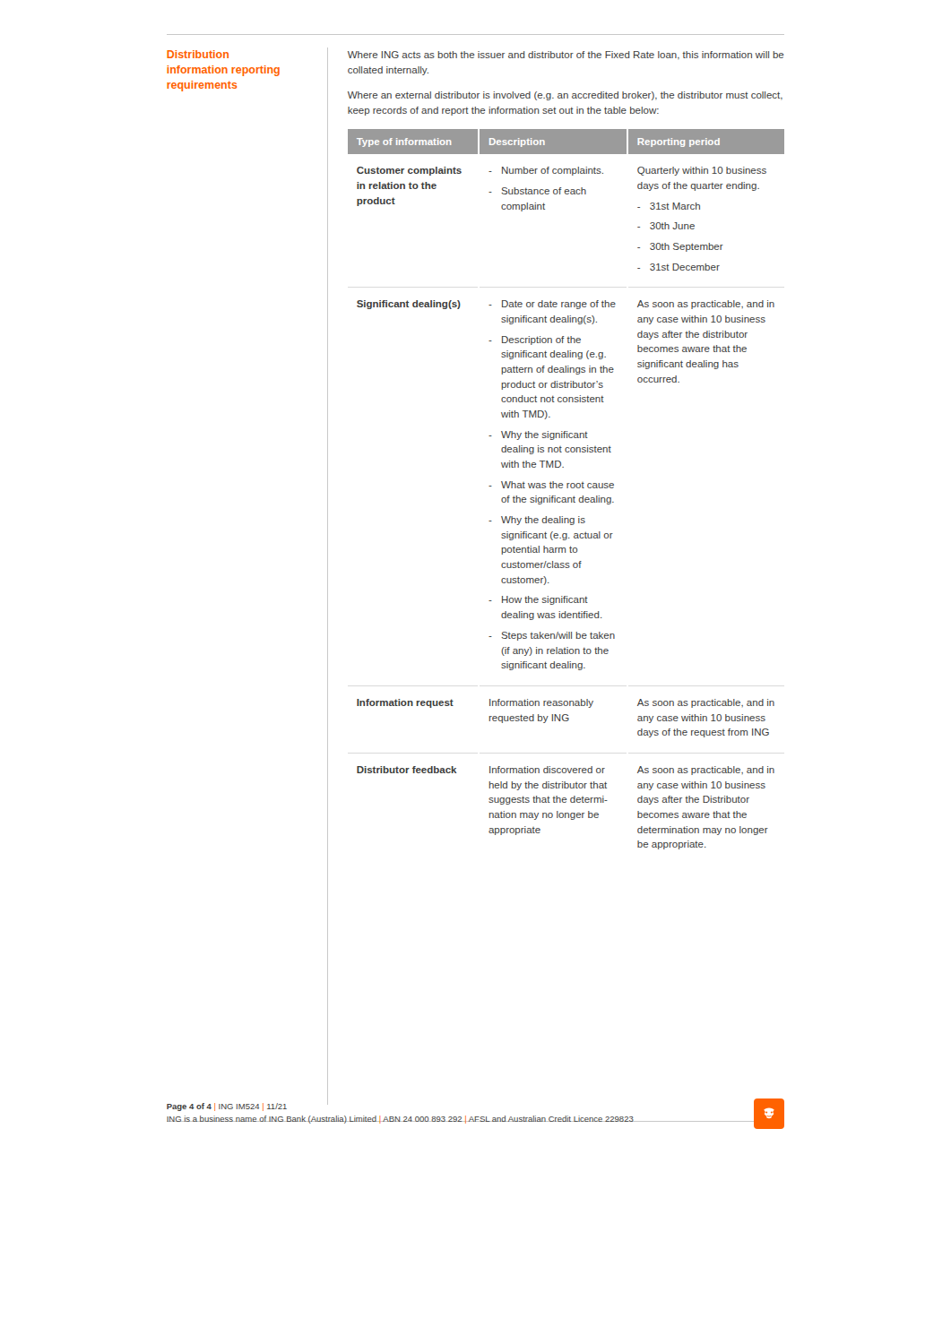Distribution
information reporting
requirements
Where ING acts as both the issuer and distributor of the Fixed Rate loan, this information will be collated internally.
Where an external distributor is involved (e.g. an accredited broker), the distributor must collect, keep records of and report the information set out in the table below:
| Type of information | Description | Reporting period |
| --- | --- | --- |
| Customer complaints in relation to the product | Number of complaints. Substance of each complaint | Quarterly within 10 business days of the quarter ending. 31st March 30th June 30th September 31st December |
| Significant dealing(s) | Date or date range of the significant dealing(s). Description of the significant dealing (e.g. pattern of dealings in the product or distributor’s conduct not consistent with TMD). Why the significant dealing is not consistent with the TMD. What was the root cause of the significant dealing. Why the dealing is significant (e.g. actual or potential harm to customer/class of customer). How the significant dealing was identified. Steps taken/will be taken (if any) in relation to the significant dealing. | As soon as practicable, and in any case within 10 business days after the distributor becomes aware that the significant dealing has occurred. |
| Information request | Information reasonably requested by ING | As soon as practicable, and in any case within 10 business days of the request from ING |
| Distributor feedback | Information discovered or held by the distributor that suggests that the determi­nation may no longer be appropriate | As soon as practicable, and in any case within 10 business days after the Distributor becomes aware that the determination may no longer be appropriate. |
Page 4 of 4 | ING IM524 | 11/21
ING is a business name of ING Bank (Australia) Limited | ABN 24 000 893 292 | AFSL and Australian Credit Licence 229823